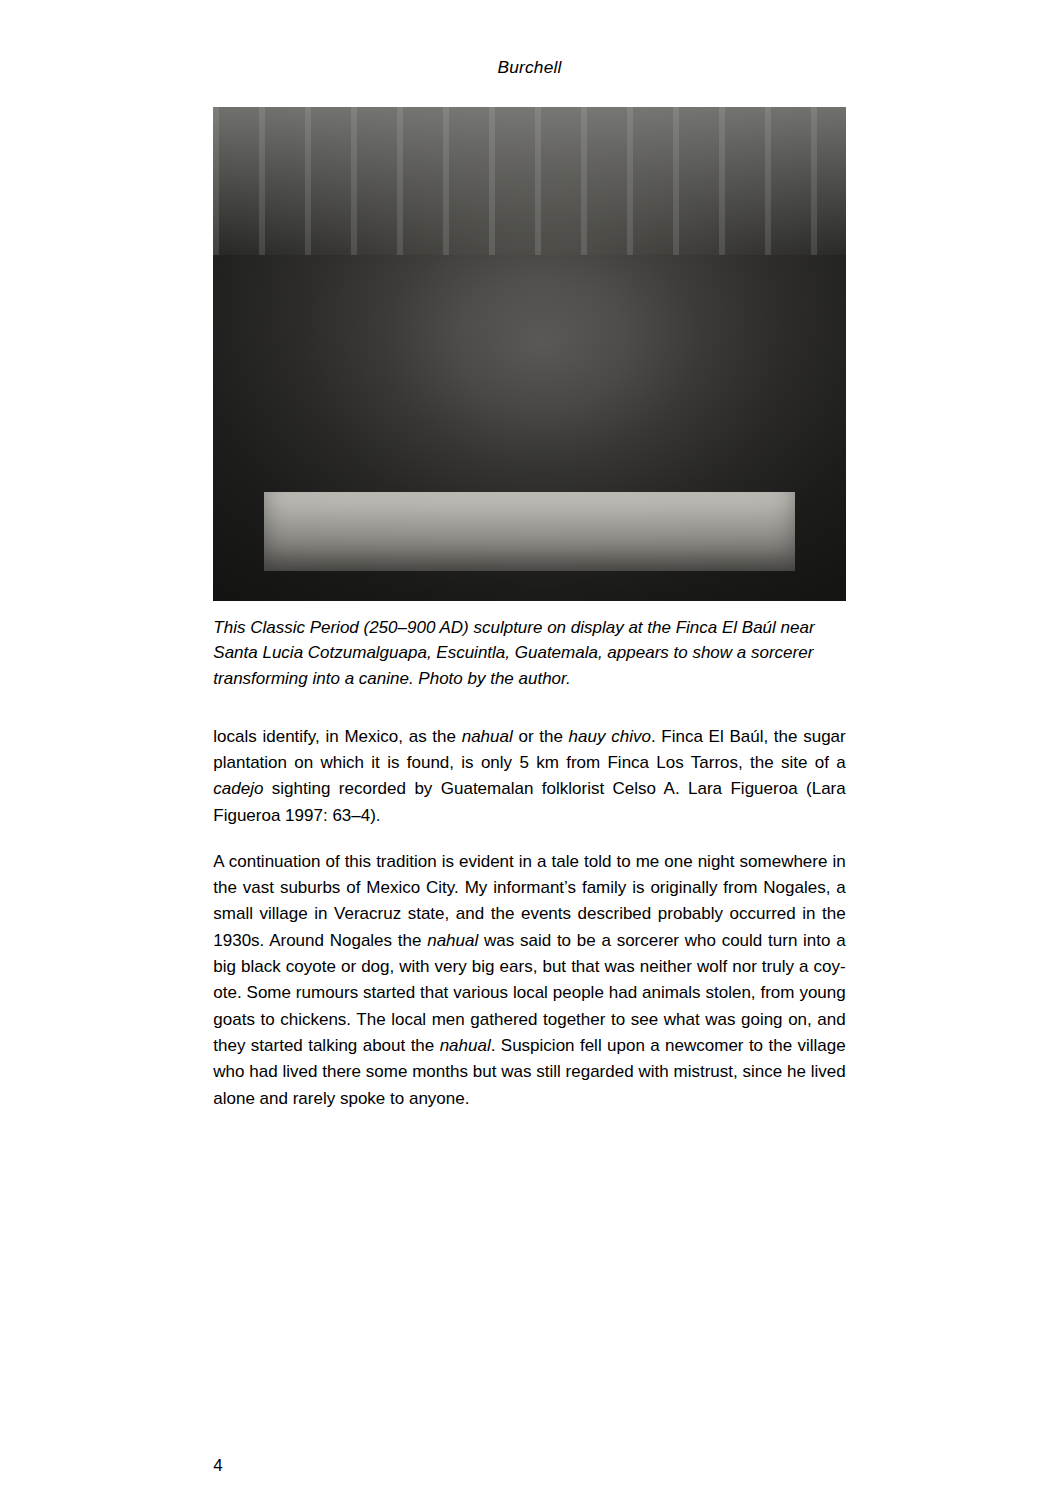Burchell
This Classic Period (250–900 AD) sculpture on display at the Finca El Baúl near Santa Lucia Cotzumalguapa, Escuintla, Guatemala, appears to show a sorcerer transforming into a canine. Photo by the author.
locals identify, in Mexico, as the nahual or the hauy chivo. Finca El Baúl, the sugar plantation on which it is found, is only 5 km from Finca Los Tarros, the site of a cadejo sighting recorded by Guatemalan folklorist Celso A. Lara Figueroa (Lara Figueroa 1997: 63–4).
A continuation of this tradition is evident in a tale told to me one night somewhere in the vast suburbs of Mexico City. My informant’s family is originally from Nogales, a small village in Veracruz state, and the events described probably occurred in the 1930s. Around Nogales the nahual was said to be a sorcerer who could turn into a big black coyote or dog, with very big ears, but that was neither wolf nor truly a coyote. Some rumours started that various local people had animals stolen, from young goats to chickens. The local men gathered together to see what was going on, and they started talking about the nahual. Suspicion fell upon a newcomer to the village who had lived there some months but was still regarded with mistrust, since he lived alone and rarely spoke to anyone.
4